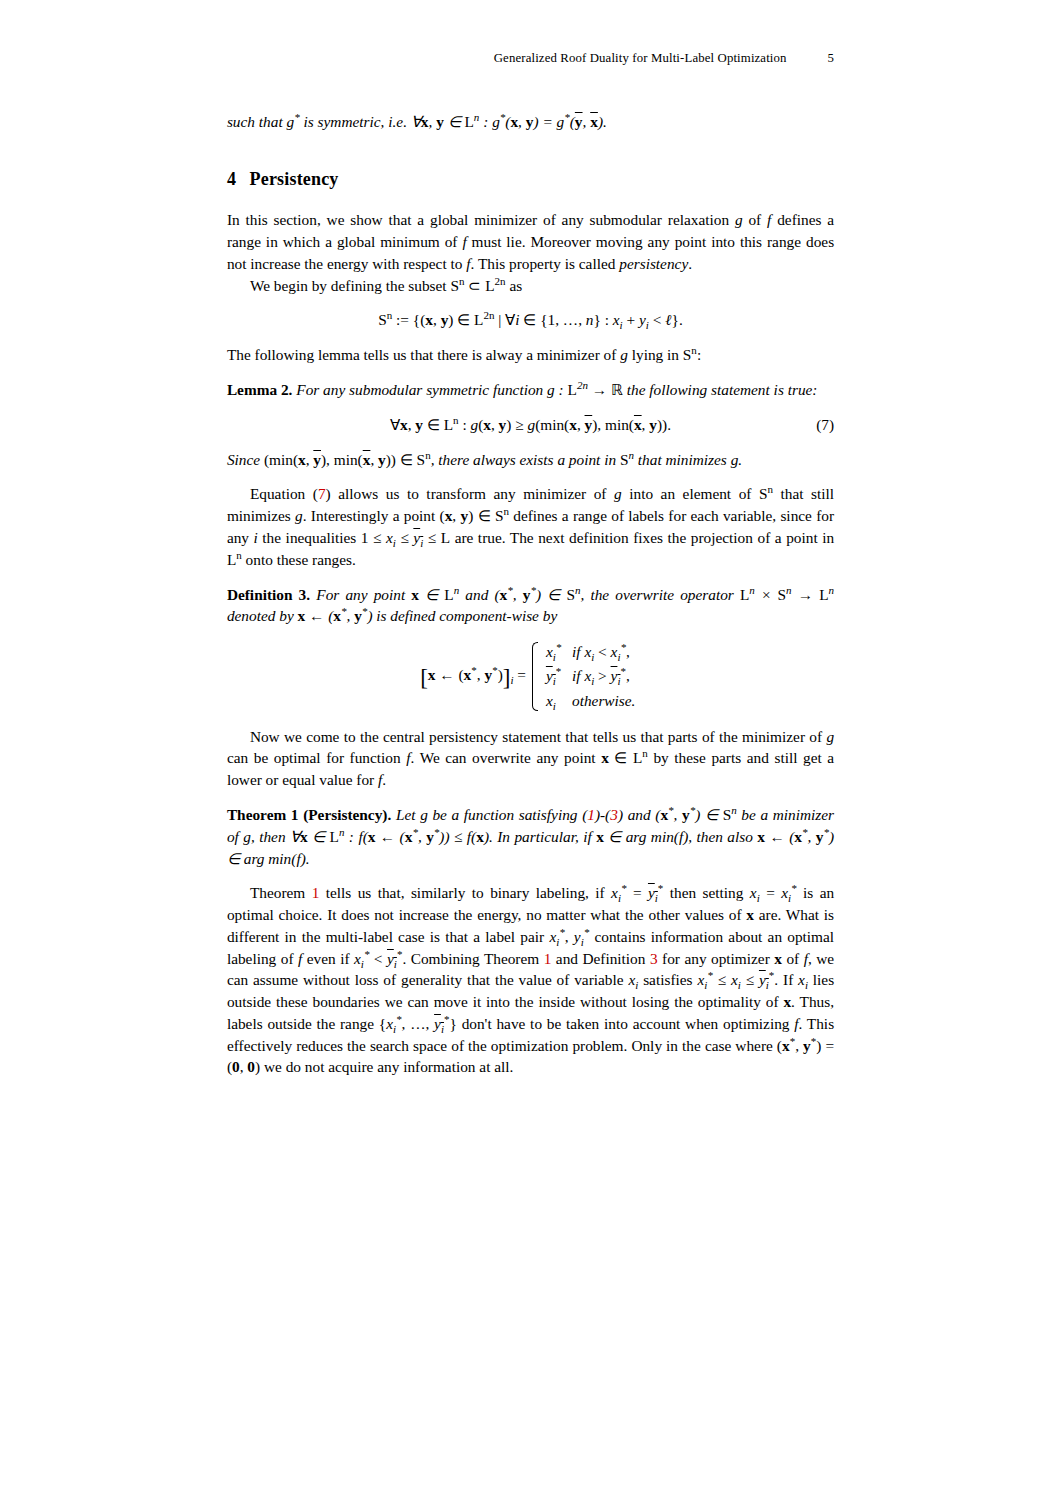Generalized Roof Duality for Multi-Label Optimization 5
such that g* is symmetric, i.e. ∀x, y ∈ Ln : g*(x, y) = g*(y, x).
4 Persistency
In this section, we show that a global minimizer of any submodular relaxation g of f defines a range in which a global minimum of f must lie. Moreover moving any point into this range does not increase the energy with respect to f. This property is called persistency.
We begin by defining the subset Sn ⊂ L2n as
Sn := {(x, y) ∈ L2n | ∀i ∈ {1, …, n} : xi + yi < ℓ}.
The following lemma tells us that there is alway a minimizer of g lying in Sn:
Lemma 2. For any submodular symmetric function g : L2n → ℝ the following statement is true:
∀x, y ∈ Ln : g(x, y) ≥ g(min(x, y), min(x, y)).(7)
Since (min(x, y), min(x, y)) ∈ Sn, there always exists a point in Sn that minimizes g.
Equation (7) allows us to transform any minimizer of g into an element of Sn that still minimizes g. Interestingly a point (x, y) ∈ Sn defines a range of labels for each variable, since for any i the inequalities 1 ≤ xi ≤ yi ≤ L are true. The next definition fixes the projection of a point in Ln onto these ranges.
Definition 3. For any point x ∈ Ln and (x*, y*) ∈ Sn, the overwrite operator Ln × Sn → Ln denoted by x ← (x*, y*) is defined component-wise by
[x ← (x*, y*)]i =
| x i * | if x i < x i * , |
| y i * | if x i > y i * , |
| x i | otherwise. |
Now we come to the central persistency statement that tells us that parts of the minimizer of g can be optimal for function f. We can overwrite any point x ∈ Ln by these parts and still get a lower or equal value for f.
Theorem 1 (Persistency). Let g be a function satisfying (1)-(3) and (x*, y*) ∈ Sn be a minimizer of g, then ∀x ∈ Ln : f(x ← (x*, y*)) ≤ f(x). In particular, if x ∈ arg min(f), then also x ← (x*, y*) ∈ arg min(f).
Theorem 1 tells us that, similarly to binary labeling, if xi* = yi* then setting xi = xi* is an optimal choice. It does not increase the energy, no matter what the other values of x are. What is different in the multi-label case is that a label pair xi*, yi* contains information about an optimal labeling of f even if xi* < yi*. Combining Theorem 1 and Definition 3 for any optimizer x of f, we can assume without loss of generality that the value of variable xi satisfies xi* ≤ xi ≤ yi*. If xi lies outside these boundaries we can move it into the inside without losing the optimality of x. Thus, labels outside the range {xi*, …, yi*} don't have to be taken into account when optimizing f. This effectively reduces the search space of the optimization problem. Only in the case where (x*, y*) = (0, 0) we do not acquire any information at all.